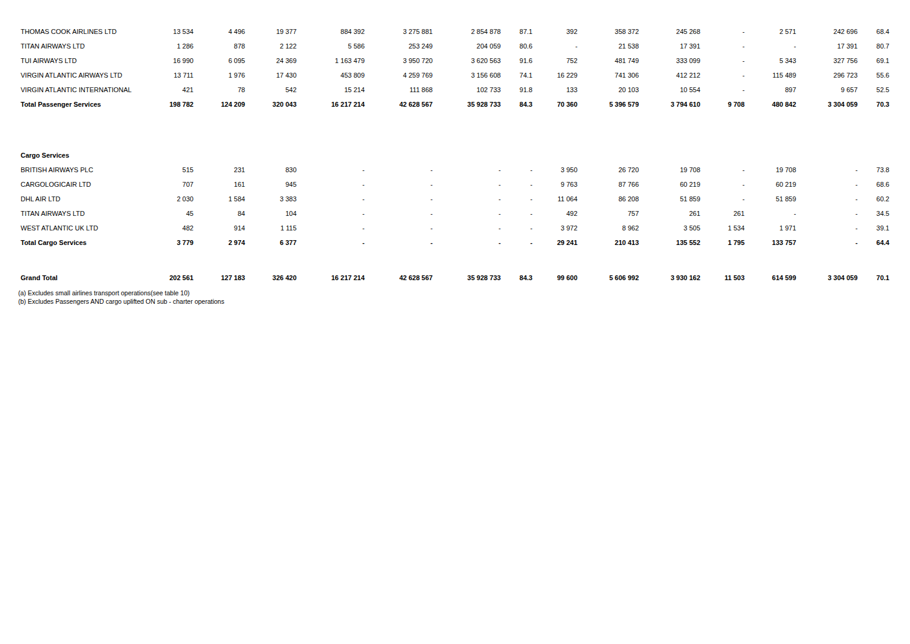| THOMAS COOK AIRLINES LTD | 13 534 | 4 496 | 19 377 | 884 392 | 3 275 881 | 2 854 878 | 87.1 | 392 | 358 372 | 245 268 | - | 2 571 | 242 696 | 68.4 |
| TITAN AIRWAYS LTD | 1 286 | 878 | 2 122 | 5 586 | 253 249 | 204 059 | 80.6 | - | 21 538 | 17 391 | - | - | 17 391 | 80.7 |
| TUI AIRWAYS LTD | 16 990 | 6 095 | 24 369 | 1 163 479 | 3 950 720 | 3 620 563 | 91.6 | 752 | 481 749 | 333 099 | - | 5 343 | 327 756 | 69.1 |
| VIRGIN ATLANTIC AIRWAYS LTD | 13 711 | 1 976 | 17 430 | 453 809 | 4 259 769 | 3 156 608 | 74.1 | 16 229 | 741 306 | 412 212 | - | 115 489 | 296 723 | 55.6 |
| VIRGIN ATLANTIC INTERNATIONAL | 421 | 78 | 542 | 15 214 | 111 868 | 102 733 | 91.8 | 133 | 20 103 | 10 554 | - | 897 | 9 657 | 52.5 |
| Total Passenger Services | 198 782 | 124 209 | 320 043 | 16 217 214 | 42 628 567 | 35 928 733 | 84.3 | 70 360 | 5 396 579 | 3 794 610 | 9 708 | 480 842 | 3 304 059 | 70.3 |
| Cargo Services |
| BRITISH AIRWAYS PLC | 515 | 231 | 830 | - | - | - | - | 3 950 | 26 720 | 19 708 | - | 19 708 | - | 73.8 |
| CARGOLOGICAIR LTD | 707 | 161 | 945 | - | - | - | - | 9 763 | 87 766 | 60 219 | - | 60 219 | - | 68.6 |
| DHL AIR LTD | 2 030 | 1 584 | 3 383 | - | - | - | - | 11 064 | 86 208 | 51 859 | - | 51 859 | - | 60.2 |
| TITAN AIRWAYS LTD | 45 | 84 | 104 | - | - | - | - | 492 | 757 | 261 | 261 | - | - | 34.5 |
| WEST ATLANTIC UK LTD | 482 | 914 | 1 115 | - | - | - | - | 3 972 | 8 962 | 3 505 | 1 534 | 1 971 | - | 39.1 |
| Total Cargo Services | 3 779 | 2 974 | 6 377 | - | - | - | - | 29 241 | 210 413 | 135 552 | 1 795 | 133 757 | - | 64.4 |
| Grand Total | 202 561 | 127 183 | 326 420 | 16 217 214 | 42 628 567 | 35 928 733 | 84.3 | 99 600 | 5 606 992 | 3 930 162 | 11 503 | 614 599 | 3 304 059 | 70.1 |
(a) Excludes small airlines transport operations(see table 10)
(b) Excludes Passengers AND cargo uplifted ON sub - charter operations